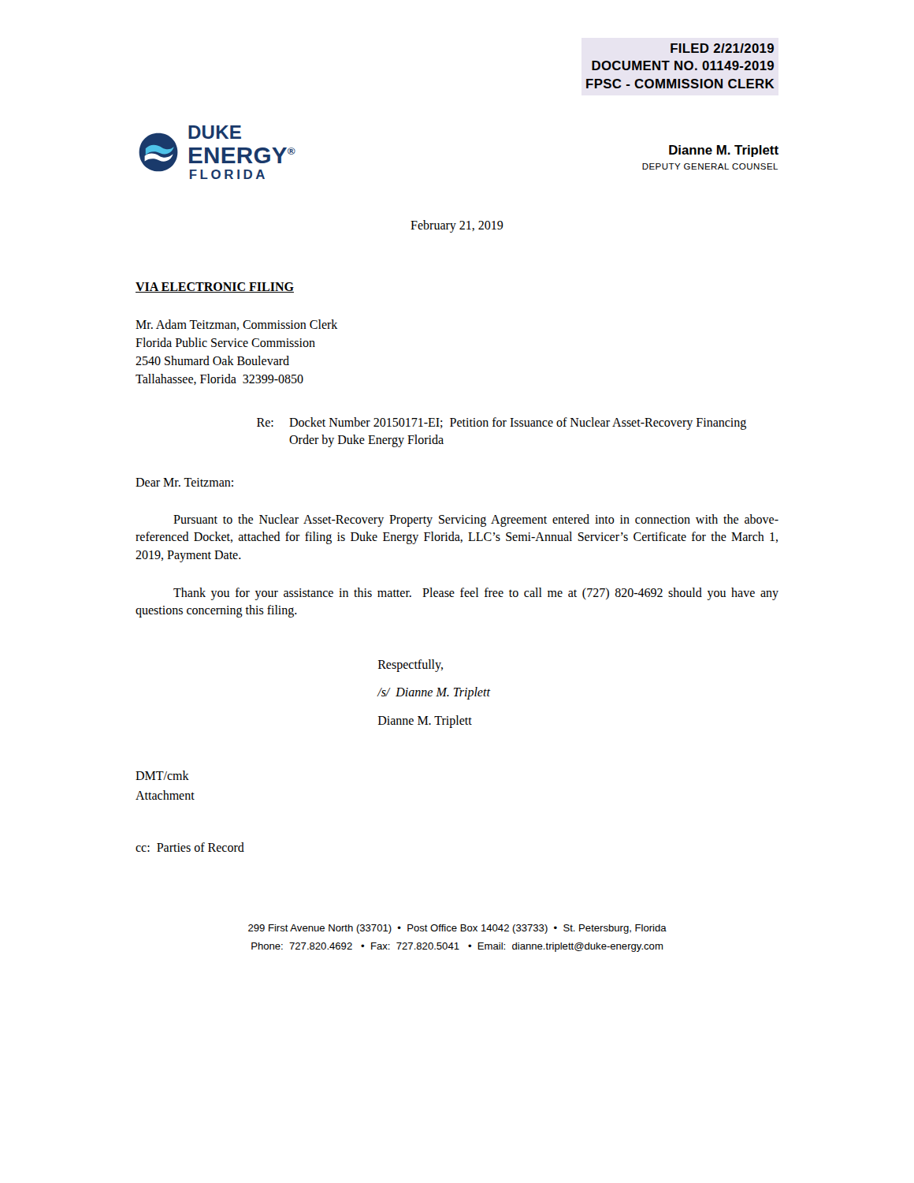FILED 2/21/2019
DOCUMENT NO. 01149-2019
FPSC - COMMISSION CLERK
DUKE ENERGY® FLORIDA
Dianne M. Triplett
DEPUTY GENERAL COUNSEL
February 21, 2019
VIA ELECTRONIC FILING
Mr. Adam Teitzman, Commission Clerk
Florida Public Service Commission
2540 Shumard Oak Boulevard
Tallahassee, Florida 32399-0850
Re:
Docket Number 20150171-EI; Petition for Issuance of Nuclear Asset-Recovery Financing Order by Duke Energy Florida
Dear Mr. Teitzman:
Pursuant to the Nuclear Asset-Recovery Property Servicing Agreement entered into in connection with the above-referenced Docket, attached for filing is Duke Energy Florida, LLC’s Semi-Annual Servicer’s Certificate for the March 1, 2019, Payment Date.
Thank you for your assistance in this matter. Please feel free to call me at (727) 820-4692 should you have any questions concerning this filing.
Respectfully,
/s/ Dianne M. Triplett
Dianne M. Triplett
DMT/cmk
Attachment
cc: Parties of Record
299 First Avenue North (33701) • Post Office Box 14042 (33733) • St. Petersburg, Florida
Phone: 727.820.4692 • Fax: 727.820.5041 • Email: dianne.triplett@duke-energy.com